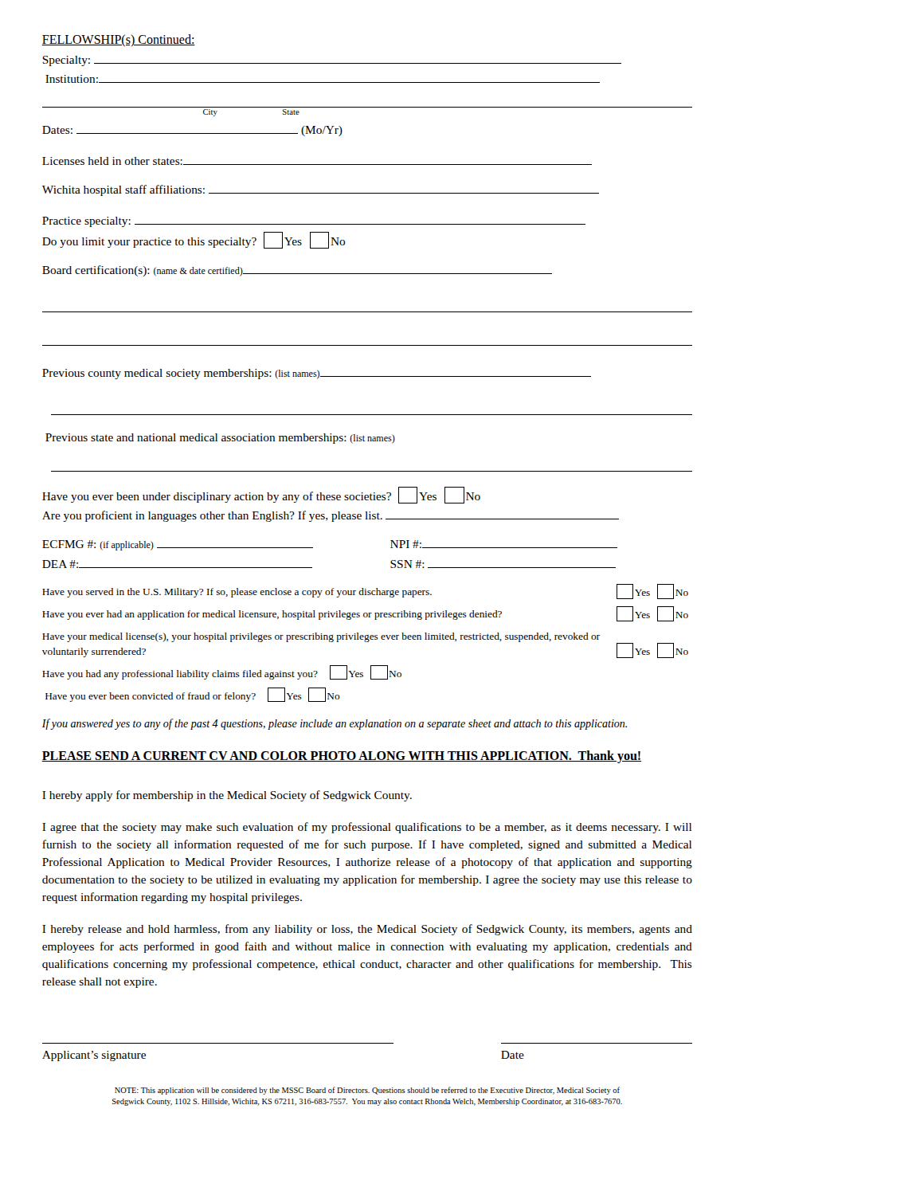FELLOWSHIP(s) Continued:
Specialty:
Institution:
City State
Dates: (Mo/Yr)
Licenses held in other states:
Wichita hospital staff affiliations:
Practice specialty:
Do you limit your practice to this specialty? Yes No
Board certification(s): (name & date certified)
Previous county medical society memberships: (list names)
Previous state and national medical association memberships: (list names)
Have you ever been under disciplinary action by any of these societies? Yes No
Are you proficient in languages other than English? If yes, please list.
ECFMG #: (if applicable) NPI #:
DEA #: SSN #:
Have you served in the U.S. Military? If so, please enclose a copy of your discharge papers. Yes No
Have you ever had an application for medical licensure, hospital privileges or prescribing privileges denied? Yes No
Have your medical license(s), your hospital privileges or prescribing privileges ever been limited, restricted, suspended, revoked or voluntarily surrendered? Yes No
Have you had any professional liability claims filed against you? Yes No
Have you ever been convicted of fraud or felony? Yes No
If you answered yes to any of the past 4 questions, please include an explanation on a separate sheet and attach to this application.
PLEASE SEND A CURRENT CV AND COLOR PHOTO ALONG WITH THIS APPLICATION. Thank you!
I hereby apply for membership in the Medical Society of Sedgwick County.
I agree that the society may make such evaluation of my professional qualifications to be a member, as it deems necessary. I will furnish to the society all information requested of me for such purpose. If I have completed, signed and submitted a Medical Professional Application to Medical Provider Resources, I authorize release of a photocopy of that application and supporting documentation to the society to be utilized in evaluating my application for membership. I agree the society may use this release to request information regarding my hospital privileges.
I hereby release and hold harmless, from any liability or loss, the Medical Society of Sedgwick County, its members, agents and employees for acts performed in good faith and without malice in connection with evaluating my application, credentials and qualifications concerning my professional competence, ethical conduct, character and other qualifications for membership. This release shall not expire.
Applicant’s signature
Date
NOTE: This application will be considered by the MSSC Board of Directors. Questions should be referred to the Executive Director, Medical Society of
Sedgwick County, 1102 S. Hillside, Wichita, KS 67211, 316-683-7557. You may also contact Rhonda Welch, Membership Coordinator, at 316-683-7670.